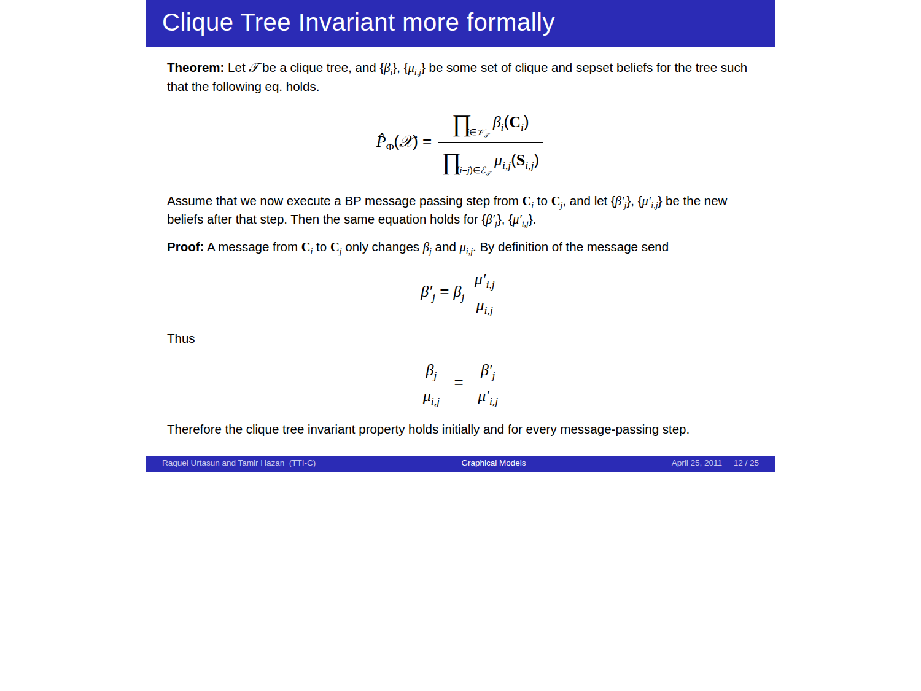Clique Tree Invariant more formally
Theorem: Let 𝒯 be a clique tree, and {βi}, {μi,j} be some set of clique and sepset beliefs for the tree such that the following eq. holds.
P̂Φ(𝒳) = ∏i∈𝒱𝒯 βi(Ci) ∏(i−j)∈ℰ𝒯 μi,j(Si,j)
Assume that we now execute a BP message passing step from Ci to Cj, and let {β′j}, {μ′i,j} be the new beliefs after that step. Then the same equation holds for {β′j}, {μ′i,j}.
Proof: A message from Ci to Cj only changes βj and μi,j. By definition of the message send
β′j = βj μ′i,j μi,j
Thus
βj μi,j = β′j μ′i,j
Therefore the clique tree invariant property holds initially and for every message-passing step.
Raquel Urtasun and Tamir Hazan (TTI-C)
Graphical Models
April 25, 2011 12 / 25